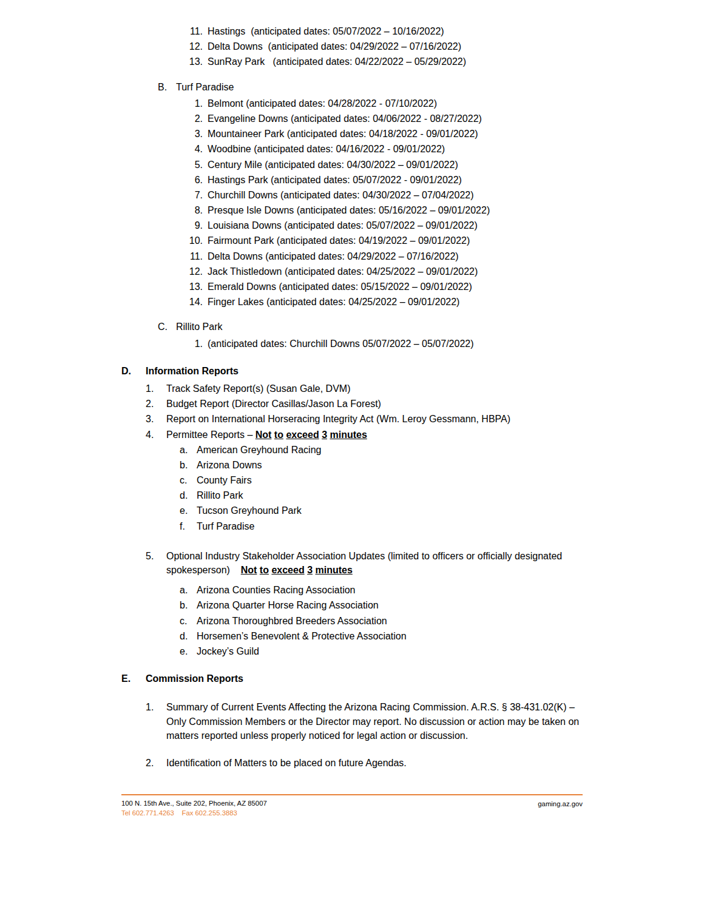11. Hastings (anticipated dates: 05/07/2022 – 10/16/2022)
12. Delta Downs (anticipated dates: 04/29/2022 – 07/16/2022)
13. SunRay Park (anticipated dates: 04/22/2022 – 05/29/2022)
B. Turf Paradise
1. Belmont (anticipated dates: 04/28/2022 - 07/10/2022)
2. Evangeline Downs (anticipated dates: 04/06/2022 - 08/27/2022)
3. Mountaineer Park (anticipated dates: 04/18/2022 - 09/01/2022)
4. Woodbine (anticipated dates: 04/16/2022 - 09/01/2022)
5. Century Mile (anticipated dates: 04/30/2022 – 09/01/2022)
6. Hastings Park (anticipated dates: 05/07/2022 - 09/01/2022)
7. Churchill Downs (anticipated dates: 04/30/2022 – 07/04/2022)
8. Presque Isle Downs (anticipated dates: 05/16/2022 – 09/01/2022)
9. Louisiana Downs (anticipated dates: 05/07/2022 – 09/01/2022)
10. Fairmount Park (anticipated dates: 04/19/2022 – 09/01/2022)
11. Delta Downs (anticipated dates: 04/29/2022 – 07/16/2022)
12. Jack Thistledown (anticipated dates: 04/25/2022 – 09/01/2022)
13. Emerald Downs (anticipated dates: 05/15/2022 – 09/01/2022)
14. Finger Lakes (anticipated dates: 04/25/2022 – 09/01/2022)
C. Rillito Park
1.(anticipated dates: Churchill Downs 05/07/2022 – 05/07/2022)
D. Information Reports
1. Track Safety Report(s) (Susan Gale, DVM)
2. Budget Report (Director Casillas/Jason La Forest)
3. Report on International Horseracing Integrity Act (Wm. Leroy Gessmann, HBPA)
4. Permittee Reports – Not to exceed 3 minutes
a. American Greyhound Racing
b. Arizona Downs
c. County Fairs
d. Rillito Park
e. Tucson Greyhound Park
f. Turf Paradise
5. Optional Industry Stakeholder Association Updates (limited to officers or officially designated spokesperson) Not to exceed 3 minutes
a. Arizona Counties Racing Association
b. Arizona Quarter Horse Racing Association
c. Arizona Thoroughbred Breeders Association
d. Horsemen’s Benevolent & Protective Association
e. Jockey’s Guild
E. Commission Reports
1. Summary of Current Events Affecting the Arizona Racing Commission. A.R.S. § 38-431.02(K) – Only Commission Members or the Director may report. No discussion or action may be taken on matters reported unless properly noticed for legal action or discussion.
2. Identification of Matters to be placed on future Agendas.
100 N. 15th Ave., Suite 202, Phoenix, AZ 85007
Tel 602.771.4263 Fax 602.255.3883
gaming.az.gov